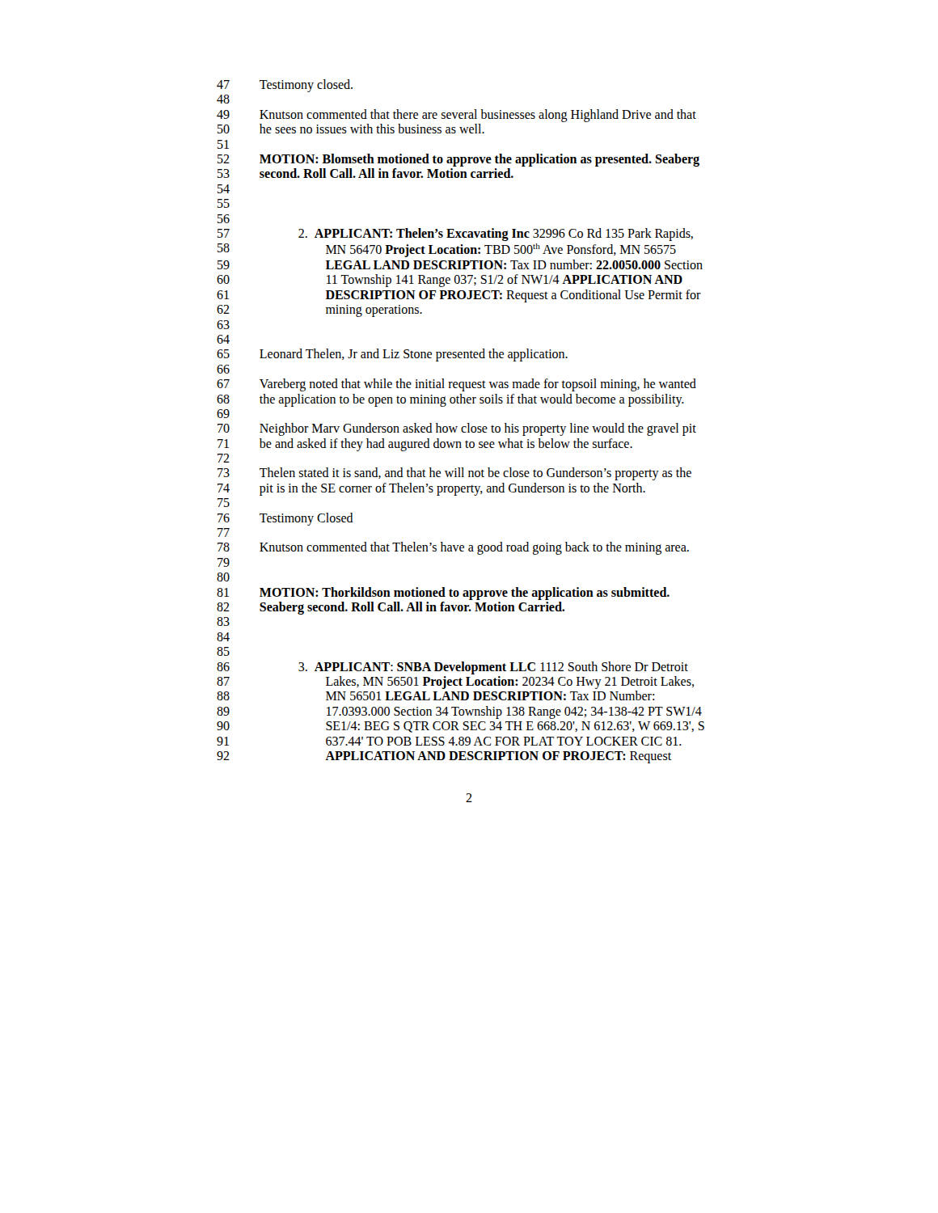| 47 | Testimony closed. |
| 48 | |
| 49 | Knutson commented that there are several businesses along Highland Drive and that |
| 50 | he sees no issues with this business as well. |
| 51 | |
| 52 | MOTION: Blomseth motioned to approve the application as presented. Seaberg |
| 53 | second. Roll Call. All in favor. Motion carried. |
| 54 | |
| 55 | |
| 56 | |
| 57 | 2. APPLICANT: Thelen’s Excavating Inc 32996 Co Rd 135 Park Rapids, |
| 58 | MN 56470 Project Location: TBD 500 th Ave Ponsford, MN 56575 |
| 59 | LEGAL LAND DESCRIPTION: Tax ID number: 22.0050.000 Section |
| 60 | 11 Township 141 Range 037; S1/2 of NW1/4 APPLICATION AND |
| 61 | DESCRIPTION OF PROJECT: Request a Conditional Use Permit for |
| 62 | mining operations. |
| 63 | |
| 64 | |
| 65 | Leonard Thelen, Jr and Liz Stone presented the application. |
| 66 | |
| 67 | Vareberg noted that while the initial request was made for topsoil mining, he wanted |
| 68 | the application to be open to mining other soils if that would become a possibility. |
| 69 | |
| 70 | Neighbor Marv Gunderson asked how close to his property line would the gravel pit |
| 71 | be and asked if they had augured down to see what is below the surface. |
| 72 | |
| 73 | Thelen stated it is sand, and that he will not be close to Gunderson’s property as the |
| 74 | pit is in the SE corner of Thelen’s property, and Gunderson is to the North. |
| 75 | |
| 76 | Testimony Closed |
| 77 | |
| 78 | Knutson commented that Thelen’s have a good road going back to the mining area. |
| 79 | |
| 80 | |
| 81 | MOTION: Thorkildson motioned to approve the application as submitted. |
| 82 | Seaberg second. Roll Call. All in favor. Motion Carried. |
| 83 | |
| 84 | |
| 85 | |
| 86 | 3. APPLICANT : SNBA Development LLC 1112 South Shore Dr Detroit |
| 87 | Lakes, MN 56501 Project Location: 20234 Co Hwy 21 Detroit Lakes, |
| 88 | MN 56501 LEGAL LAND DESCRIPTION: Tax ID Number: |
| 89 | 17.0393.000 Section 34 Township 138 Range 042; 34-138-42 PT SW1/4 |
| 90 | SE1/4: BEG S QTR COR SEC 34 TH E 668.20', N 612.63', W 669.13', S |
| 91 | 637.44' TO POB LESS 4.89 AC FOR PLAT TOY LOCKER CIC 81. |
| 92 | APPLICATION AND DESCRIPTION OF PROJECT: Request |
2